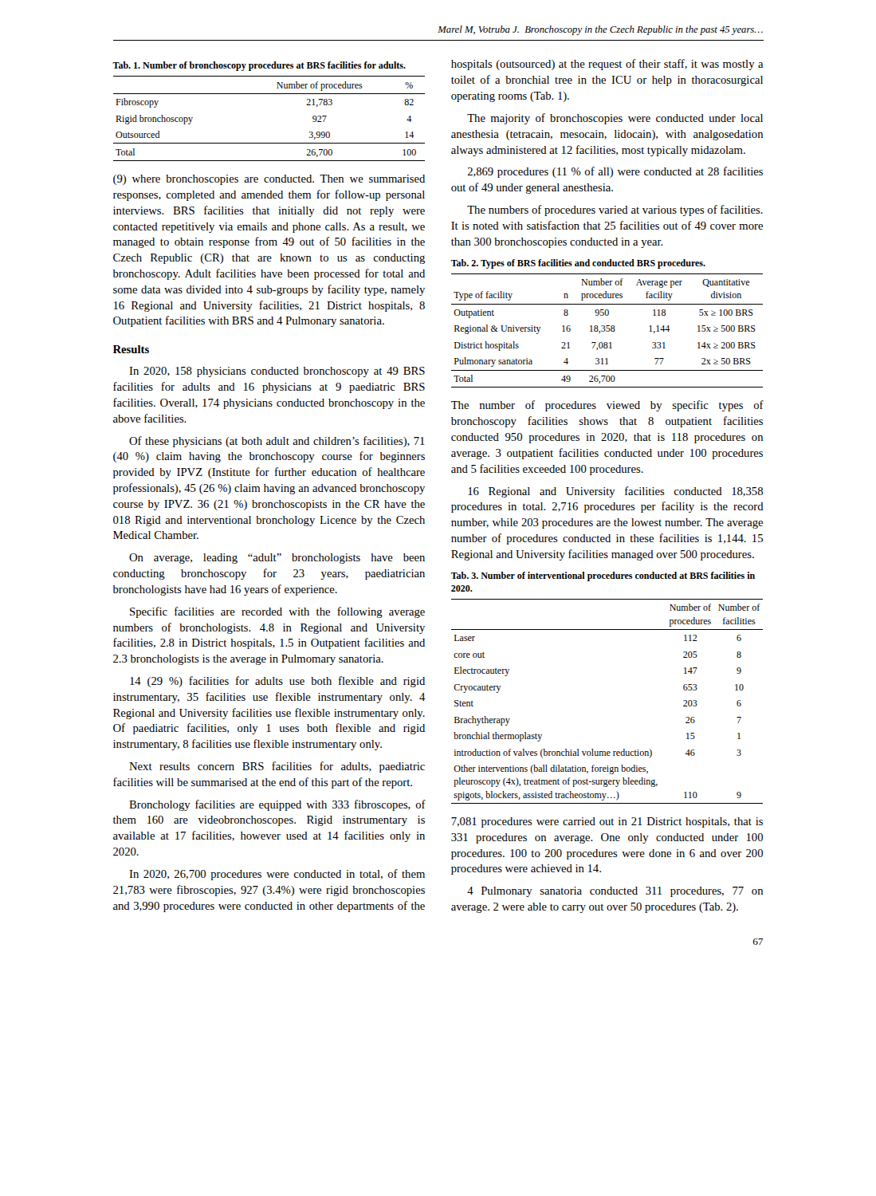Marel M, Votruba J. Bronchoscopy in the Czech Republic in the past 45 years…
Tab. 1. Number of bronchoscopy procedures at BRS facilities for adults.
| | Number of procedures | % |
| --- | --- | --- |
| Fibroscopy | 21,783 | 82 |
| Rigid bronchoscopy | 927 | 4 |
| Outsourced | 3,990 | 14 |
| Total | 26,700 | 100 |
(9) where bronchoscopies are conducted. Then we summarised responses, completed and amended them for follow-up personal interviews. BRS facilities that initially did not reply were contacted repetitively via emails and phone calls. As a result, we managed to obtain response from 49 out of 50 facilities in the Czech Republic (CR) that are known to us as conducting bronchoscopy. Adult facilities have been processed for total and some data was divided into 4 sub-groups by facility type, namely 16 Regional and University facilities, 21 District hospitals, 8 Outpatient facilities with BRS and 4 Pulmonary sanatoria.
Results
In 2020, 158 physicians conducted bronchoscopy at 49 BRS facilities for adults and 16 physicians at 9 paediatric BRS facilities. Overall, 174 physicians conducted bronchoscopy in the above facilities.
Of these physicians (at both adult and children’s facilities), 71 (40 %) claim having the bronchoscopy course for beginners provided by IPVZ (Institute for further education of healthcare professionals), 45 (26 %) claim having an advanced bronchoscopy course by IPVZ. 36 (21 %) bronchoscopists in the CR have the 018 Rigid and interventional bronchology Licence by the Czech Medical Chamber.
On average, leading “adult” bronchologists have been conducting bronchoscopy for 23 years, paediatrician bronchologists have had 16 years of experience.
Specific facilities are recorded with the following average numbers of bronchologists. 4.8 in Regional and University facilities, 2.8 in District hospitals, 1.5 in Outpatient facilities and 2.3 bronchologists is the average in Pulmomary sanatoria.
14 (29 %) facilities for adults use both flexible and rigid instrumentary, 35 facilities use flexible instrumentary only. 4 Regional and University facilities use flexible instrumentary only. Of paediatric facilities, only 1 uses both flexible and rigid instrumentary, 8 facilities use flexible instrumentary only.
Next results concern BRS facilities for adults, paediatric facilities will be summarised at the end of this part of the report.
Bronchology facilities are equipped with 333 fibroscopes, of them 160 are videobronchoscopes. Rigid instrumentary is available at 17 facilities, however used at 14 facilities only in 2020.
In 2020, 26,700 procedures were conducted in total, of them 21,783 were fibroscopies, 927 (3.4%) were rigid bronchoscopies and 3,990 procedures were conducted in other departments of the hospitals (outsourced) at the request of their staff, it was mostly a toilet of a bronchial tree in the ICU or help in thoracosurgical operating rooms (Tab. 1).
The majority of bronchoscopies were conducted under local anesthesia (tetracain, mesocain, lidocain), with analgosedation always administered at 12 facilities, most typically midazolam.
2,869 procedures (11 % of all) were conducted at 28 facilities out of 49 under general anesthesia.
The numbers of procedures varied at various types of facilities. It is noted with satisfaction that 25 facilities out of 49 cover more than 300 bronchoscopies conducted in a year.
Tab. 2. Types of BRS facilities and conducted BRS procedures.
| Type of facility | n | Number of procedures | Average per facility | Quantitative division |
| --- | --- | --- | --- | --- |
| Outpatient | 8 | 950 | 118 | 5x ≥ 100 BRS |
| Regional & University | 16 | 18,358 | 1,144 | 15x ≥ 500 BRS |
| District hospitals | 21 | 7,081 | 331 | 14x ≥ 200 BRS |
| Pulmonary sanatoria | 4 | 311 | 77 | 2x ≥ 50 BRS |
| Total | 49 | 26,700 | | |
The number of procedures viewed by specific types of bronchoscopy facilities shows that 8 outpatient facilities conducted 950 procedures in 2020, that is 118 procedures on average. 3 outpatient facilities conducted under 100 procedures and 5 facilities exceeded 100 procedures.
16 Regional and University facilities conducted 18,358 procedures in total. 2,716 procedures per facility is the record number, while 203 procedures are the lowest number. The average number of procedures conducted in these facilities is 1,144. 15 Regional and University facilities managed over 500 procedures.
Tab. 3. Number of interventional procedures conducted at BRS facilities in 2020.
| | Number of procedures | Number of facilities |
| --- | --- | --- |
| Laser | 112 | 6 |
| core out | 205 | 8 |
| Electrocautery | 147 | 9 |
| Cryocautery | 653 | 10 |
| Stent | 203 | 6 |
| Brachytherapy | 26 | 7 |
| bronchial thermoplasty | 15 | 1 |
| introduction of valves (bronchial volume reduction) | 46 | 3 |
| Other interventions (ball dilatation, foreign bodies, pleuroscopy (4x), treatment of post-surgery bleeding, spigots, blockers, assisted tracheostomy…) | 110 | 9 |
7,081 procedures were carried out in 21 District hospitals, that is 331 procedures on average. One only conducted under 100 procedures. 100 to 200 procedures were done in 6 and over 200 procedures were achieved in 14.
4 Pulmonary sanatoria conducted 311 procedures, 77 on average. 2 were able to carry out over 50 procedures (Tab. 2).
67